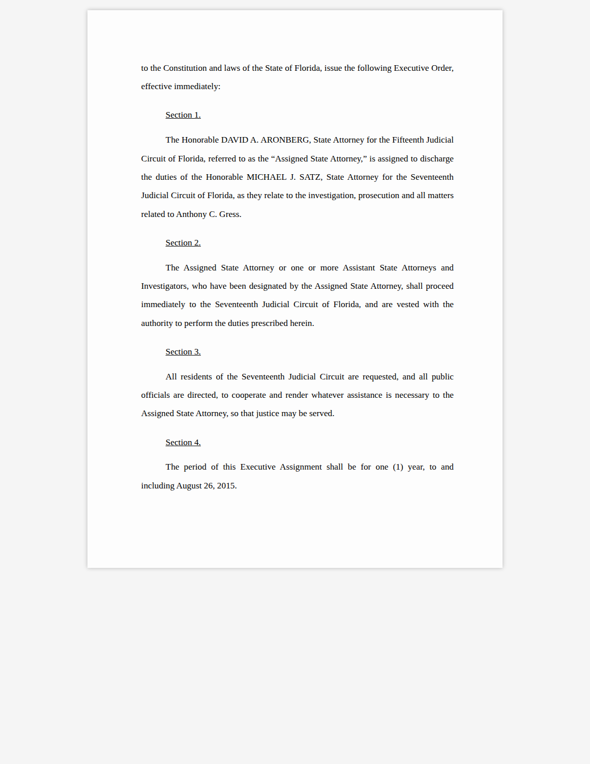to the Constitution and laws of the State of Florida, issue the following Executive Order, effective immediately:
Section 1.
The Honorable DAVID A. ARONBERG, State Attorney for the Fifteenth Judicial Circuit of Florida, referred to as the “Assigned State Attorney,” is assigned to discharge the duties of the Honorable MICHAEL J. SATZ, State Attorney for the Seventeenth Judicial Circuit of Florida, as they relate to the investigation, prosecution and all matters related to Anthony C. Gress.
Section 2.
The Assigned State Attorney or one or more Assistant State Attorneys and Investigators, who have been designated by the Assigned State Attorney, shall proceed immediately to the Seventeenth Judicial Circuit of Florida, and are vested with the authority to perform the duties prescribed herein.
Section 3.
All residents of the Seventeenth Judicial Circuit are requested, and all public officials are directed, to cooperate and render whatever assistance is necessary to the Assigned State Attorney, so that justice may be served.
Section 4.
The period of this Executive Assignment shall be for one (1) year, to and including August 26, 2015.